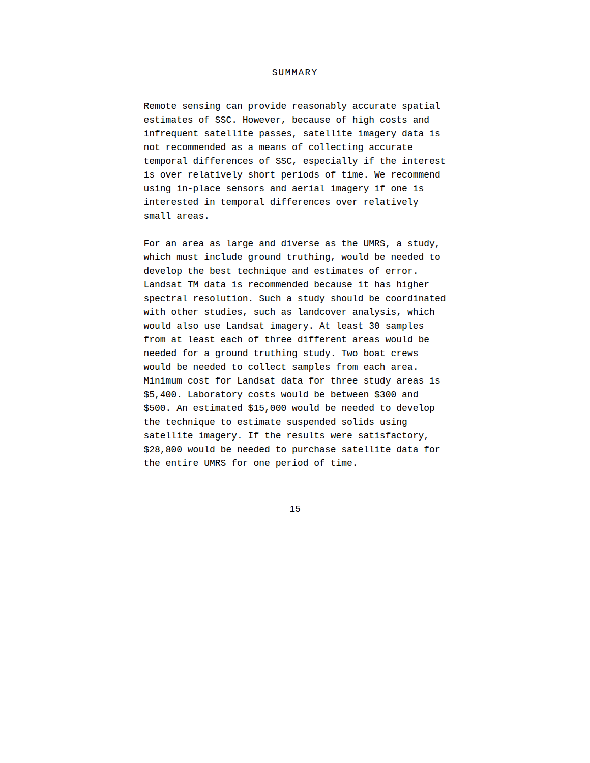SUMMARY
Remote sensing can provide reasonably accurate spatial estimates of SSC. However, because of high costs and infrequent satellite passes, satellite imagery data is not recommended as a means of collecting accurate temporal differences of SSC, especially if the interest is over relatively short periods of time. We recommend using in-place sensors and aerial imagery if one is interested in temporal differences over relatively small areas.
For an area as large and diverse as the UMRS, a study, which must include ground truthing, would be needed to develop the best technique and estimates of error. Landsat TM data is recommended because it has higher spectral resolution. Such a study should be coordinated with other studies, such as landcover analysis, which would also use Landsat imagery. At least 30 samples from at least each of three different areas would be needed for a ground truthing study. Two boat crews would be needed to collect samples from each area. Minimum cost for Landsat data for three study areas is $5,400. Laboratory costs would be between $300 and $500. An estimated $15,000 would be needed to develop the technique to estimate suspended solids using satellite imagery. If the results were satisfactory, $28,800 would be needed to purchase satellite data for the entire UMRS for one period of time.
15